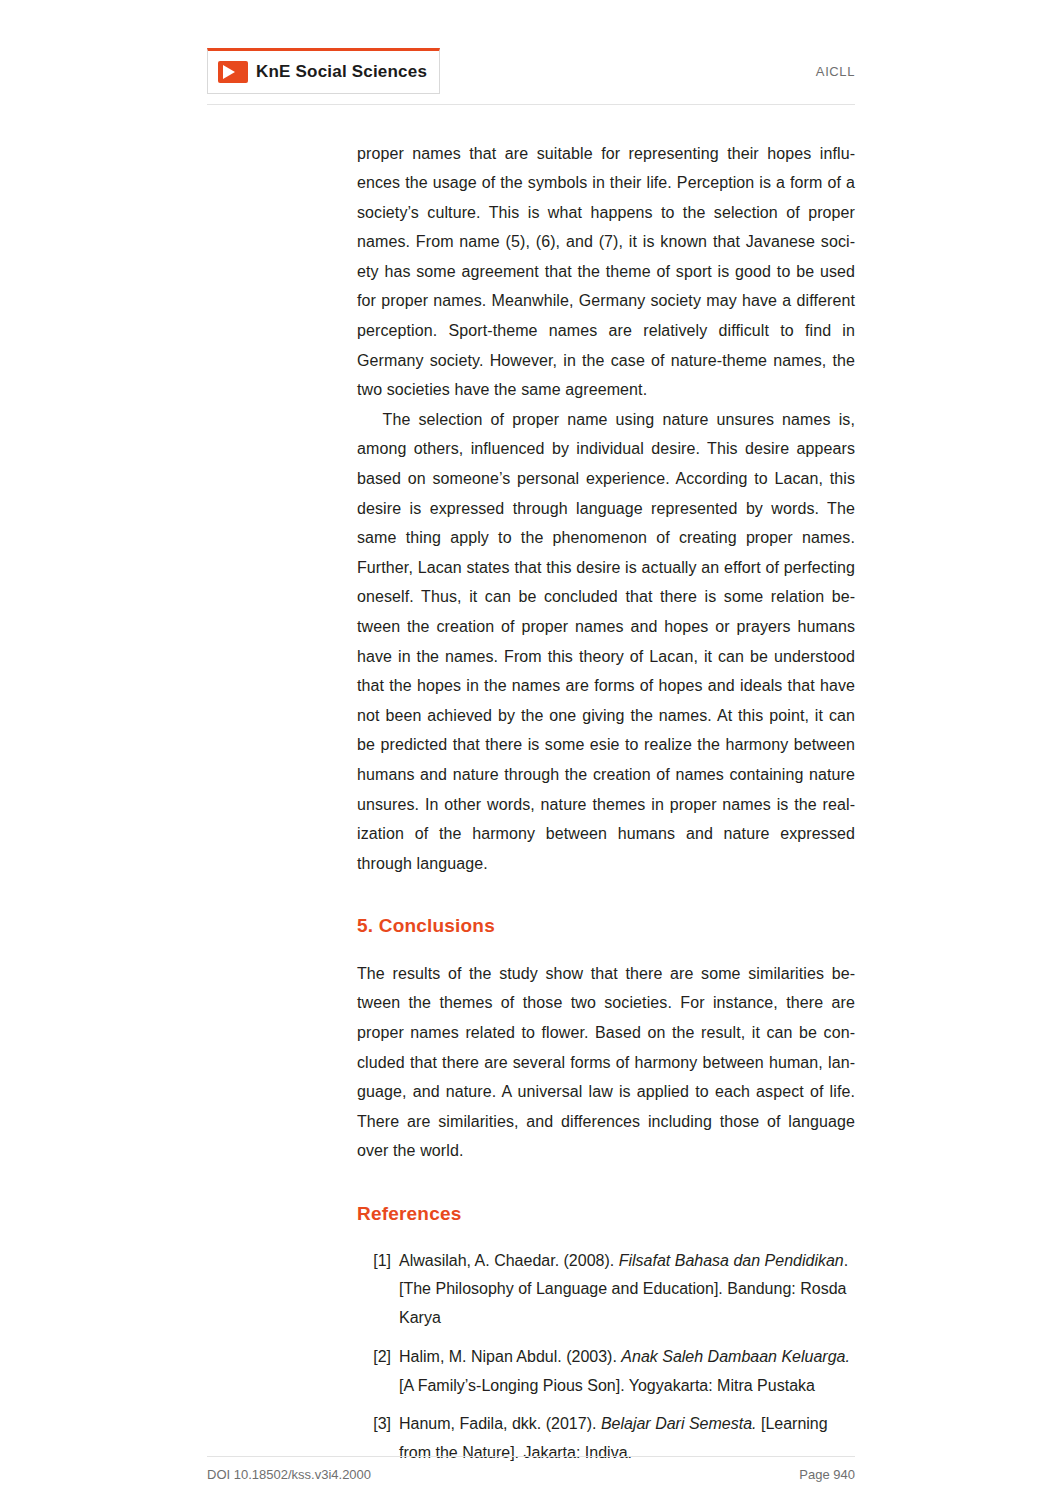KnE Social Sciences
AICLL
proper names that are suitable for representing their hopes influences the usage of the symbols in their life. Perception is a form of a society’s culture. This is what happens to the selection of proper names. From name (5), (6), and (7), it is known that Javanese society has some agreement that the theme of sport is good to be used for proper names. Meanwhile, Germany society may have a different perception. Sport-theme names are relatively difficult to find in Germany society. However, in the case of nature-theme names, the two societies have the same agreement.
The selection of proper name using nature unsures names is, among others, influenced by individual desire. This desire appears based on someone’s personal experience. According to Lacan, this desire is expressed through language represented by words. The same thing apply to the phenomenon of creating proper names. Further, Lacan states that this desire is actually an effort of perfecting oneself. Thus, it can be concluded that there is some relation between the creation of proper names and hopes or prayers humans have in the names. From this theory of Lacan, it can be understood that the hopes in the names are forms of hopes and ideals that have not been achieved by the one giving the names. At this point, it can be predicted that there is some esie to realize the harmony between humans and nature through the creation of names containing nature unsures. In other words, nature themes in proper names is the realization of the harmony between humans and nature expressed through language.
5. Conclusions
The results of the study show that there are some similarities between the themes of those two societies. For instance, there are proper names related to flower. Based on the result, it can be concluded that there are several forms of harmony between human, language, and nature. A universal law is applied to each aspect of life. There are similarities, and differences including those of language over the world.
References
Alwasilah, A. Chaedar. (2008). Filsafat Bahasa dan Pendidikan. [The Philosophy of Language and Education]. Bandung: Rosda Karya
Halim, M. Nipan Abdul. (2003). Anak Saleh Dambaan Keluarga. [A Family’s-Longing Pious Son]. Yogyakarta: Mitra Pustaka
Hanum, Fadila, dkk. (2017). Belajar Dari Semesta. [Learning from the Nature]. Jakarta: Indiva.
DOI 10.18502/kss.v3i4.2000 Page 940